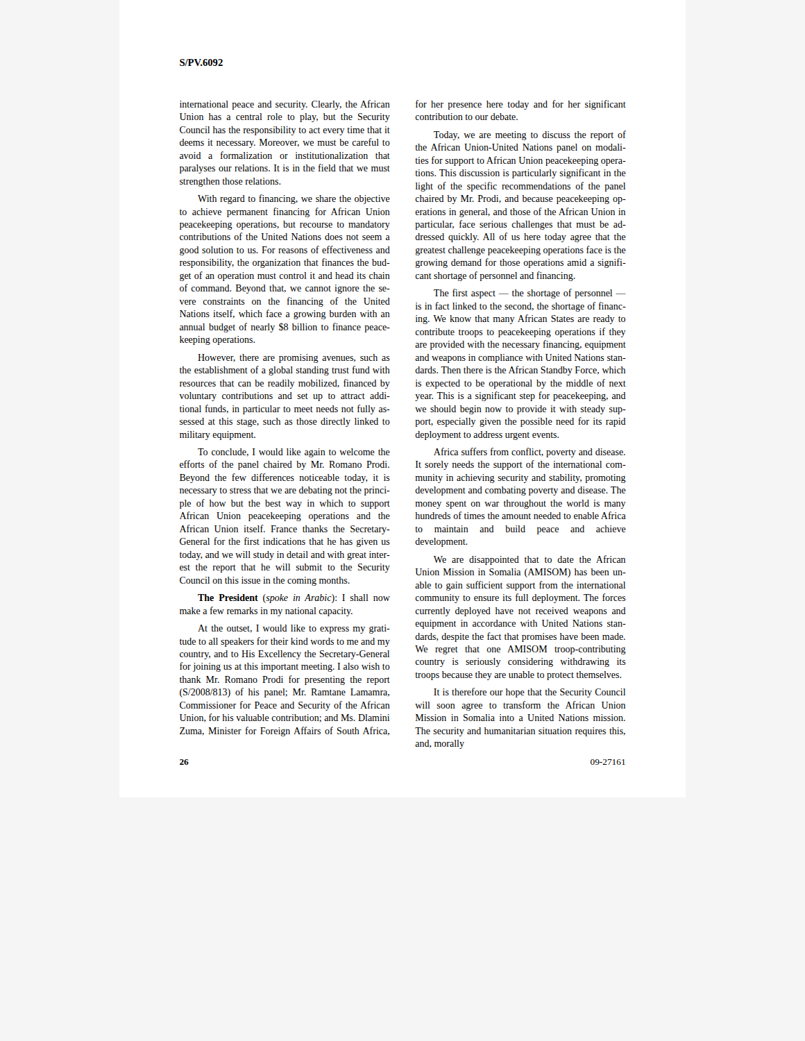S/PV.6092
international peace and security. Clearly, the African Union has a central role to play, but the Security Council has the responsibility to act every time that it deems it necessary. Moreover, we must be careful to avoid a formalization or institutionalization that paralyses our relations. It is in the field that we must strengthen those relations.
With regard to financing, we share the objective to achieve permanent financing for African Union peacekeeping operations, but recourse to mandatory contributions of the United Nations does not seem a good solution to us. For reasons of effectiveness and responsibility, the organization that finances the budget of an operation must control it and head its chain of command. Beyond that, we cannot ignore the severe constraints on the financing of the United Nations itself, which face a growing burden with an annual budget of nearly $8 billion to finance peacekeeping operations.
However, there are promising avenues, such as the establishment of a global standing trust fund with resources that can be readily mobilized, financed by voluntary contributions and set up to attract additional funds, in particular to meet needs not fully assessed at this stage, such as those directly linked to military equipment.
To conclude, I would like again to welcome the efforts of the panel chaired by Mr. Romano Prodi. Beyond the few differences noticeable today, it is necessary to stress that we are debating not the principle of how but the best way in which to support African Union peacekeeping operations and the African Union itself. France thanks the Secretary-General for the first indications that he has given us today, and we will study in detail and with great interest the report that he will submit to the Security Council on this issue in the coming months.
The President (spoke in Arabic): I shall now make a few remarks in my national capacity.
At the outset, I would like to express my gratitude to all speakers for their kind words to me and my country, and to His Excellency the Secretary-General for joining us at this important meeting. I also wish to thank Mr. Romano Prodi for presenting the report (S/2008/813) of his panel; Mr. Ramtane Lamamra, Commissioner for Peace and Security of the African Union, for his valuable contribution; and Ms. Dlamini Zuma, Minister for Foreign Affairs of South Africa, for her presence here today and for her significant contribution to our debate.
Today, we are meeting to discuss the report of the African Union-United Nations panel on modalities for support to African Union peacekeeping operations. This discussion is particularly significant in the light of the specific recommendations of the panel chaired by Mr. Prodi, and because peacekeeping operations in general, and those of the African Union in particular, face serious challenges that must be addressed quickly. All of us here today agree that the greatest challenge peacekeeping operations face is the growing demand for those operations amid a significant shortage of personnel and financing.
The first aspect — the shortage of personnel — is in fact linked to the second, the shortage of financing. We know that many African States are ready to contribute troops to peacekeeping operations if they are provided with the necessary financing, equipment and weapons in compliance with United Nations standards. Then there is the African Standby Force, which is expected to be operational by the middle of next year. This is a significant step for peacekeeping, and we should begin now to provide it with steady support, especially given the possible need for its rapid deployment to address urgent events.
Africa suffers from conflict, poverty and disease. It sorely needs the support of the international community in achieving security and stability, promoting development and combating poverty and disease. The money spent on war throughout the world is many hundreds of times the amount needed to enable Africa to maintain and build peace and achieve development.
We are disappointed that to date the African Union Mission in Somalia (AMISOM) has been unable to gain sufficient support from the international community to ensure its full deployment. The forces currently deployed have not received weapons and equipment in accordance with United Nations standards, despite the fact that promises have been made. We regret that one AMISOM troop-contributing country is seriously considering withdrawing its troops because they are unable to protect themselves.
It is therefore our hope that the Security Council will soon agree to transform the African Union Mission in Somalia into a United Nations mission. The security and humanitarian situation requires this, and, morally
26 09-27161